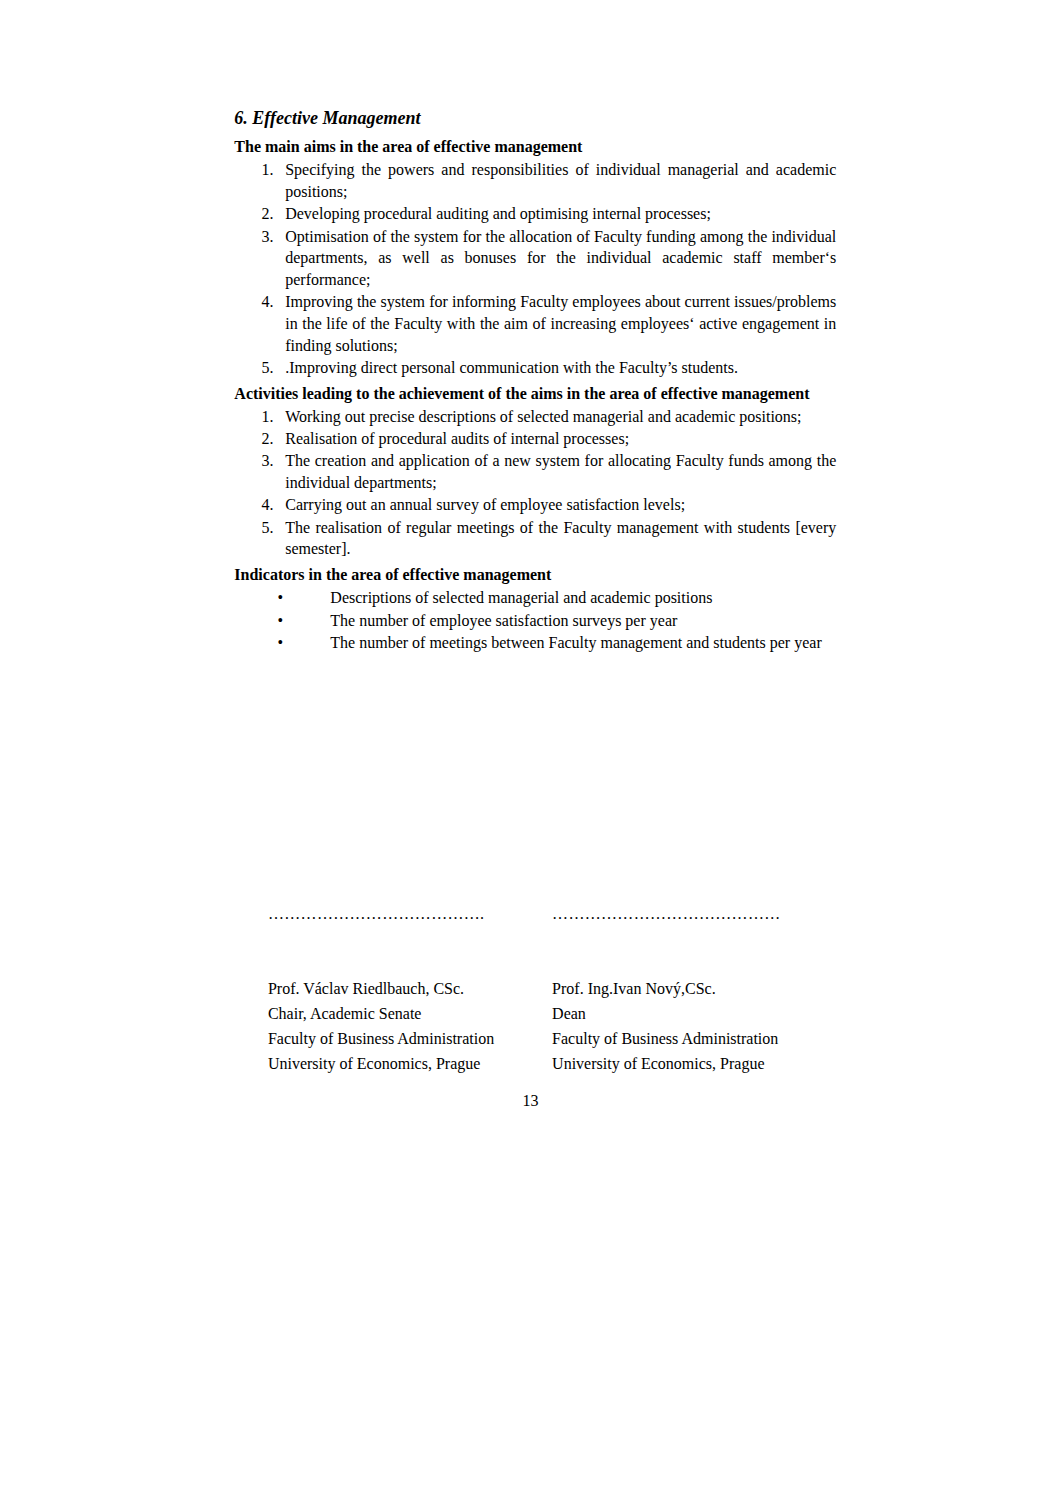6. Effective Management
The main aims in the area of effective management
Specifying the powers and responsibilities of individual managerial and academic positions;
Developing procedural auditing and optimising internal processes;
Optimisation of the system for the allocation of Faculty funding among the individual departments, as well as bonuses for the individual academic staff member‘s performance;
Improving the system for informing Faculty employees about current issues/problems in the life of the Faculty with the aim of increasing employees‘ active engagement in finding solutions;
.Improving direct personal communication with the Faculty’s students.
Activities leading to the achievement of the aims in the area of effective management
Working out precise descriptions of selected managerial and academic positions;
Realisation of procedural audits of internal processes;
The creation and application of a new system for allocating Faculty funds among the individual departments;
Carrying out an annual survey of employee satisfaction levels;
The realisation of regular meetings of the Faculty management with students [every semester].
Indicators in the area of effective management
Descriptions of selected managerial and academic positions
The number of employee satisfaction surveys per year
The number of meetings between Faculty management and students per year
………………………………….
……………………………………
| Prof. Václav Riedlbauch, CSc. | Prof. Ing.Ivan Nový,CSc. |
| Chair, Academic Senate | Dean |
| Faculty of Business Administration | Faculty of Business Administration |
| University of Economics, Prague | University of Economics, Prague |
13